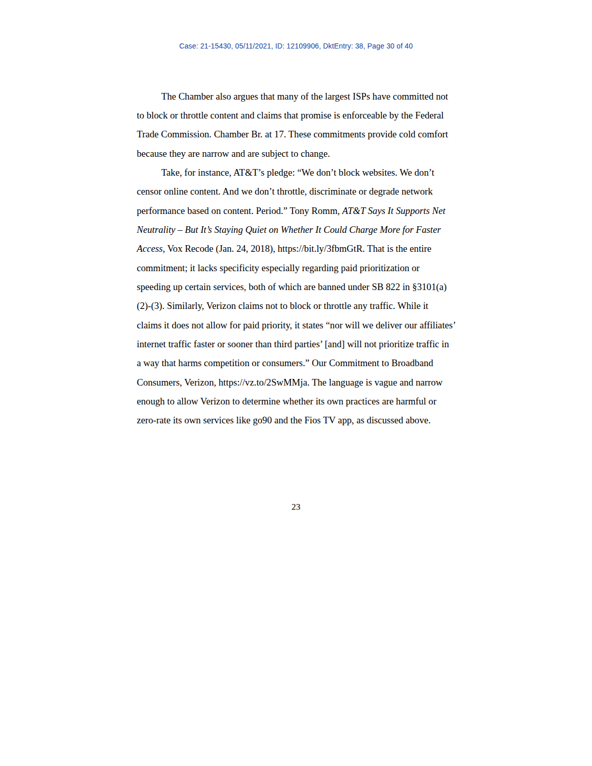Case: 21-15430, 05/11/2021, ID: 12109906, DktEntry: 38, Page 30 of 40
The Chamber also argues that many of the largest ISPs have committed not to block or throttle content and claims that promise is enforceable by the Federal Trade Commission. Chamber Br. at 17. These commitments provide cold comfort because they are narrow and are subject to change.
Take, for instance, AT&T’s pledge: “We don’t block websites. We don’t censor online content. And we don’t throttle, discriminate or degrade network performance based on content. Period.” Tony Romm, AT&T Says It Supports Net Neutrality – But It’s Staying Quiet on Whether It Could Charge More for Faster Access, Vox Recode (Jan. 24, 2018), https://bit.ly/3fbmGtR. That is the entire commitment; it lacks specificity especially regarding paid prioritization or speeding up certain services, both of which are banned under SB 822 in §3101(a)(2)-(3). Similarly, Verizon claims not to block or throttle any traffic. While it claims it does not allow for paid priority, it states “nor will we deliver our affiliates’ internet traffic faster or sooner than third parties’ [and] will not prioritize traffic in a way that harms competition or consumers.” Our Commitment to Broadband Consumers, Verizon, https://vz.to/2SwMMja. The language is vague and narrow enough to allow Verizon to determine whether its own practices are harmful or zero-rate its own services like go90 and the Fios TV app, as discussed above.
23